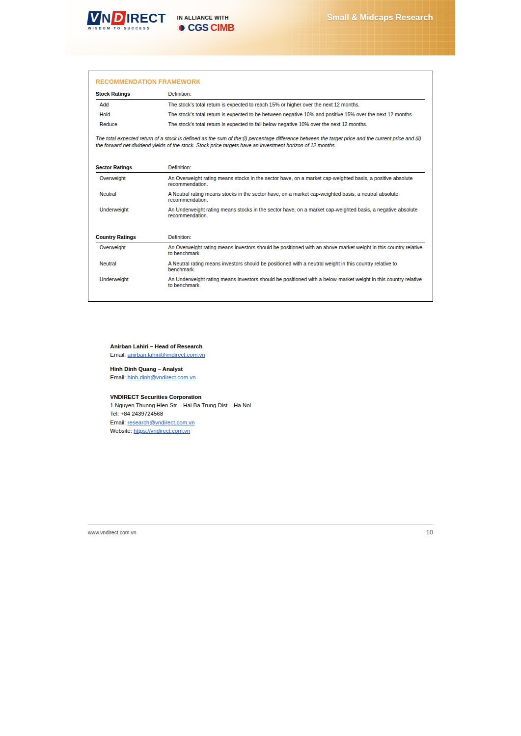VNDIRECT
WISDOM TO SUCCESS
IN ALLIANCE WITH
CGSCIMB
Small & Midcaps Research
RECOMMENDATION FRAMEWORK
| Stock Ratings | Definition: |
| Add | The stock’s total return is expected to reach 15% or higher over the next 12 months. |
| Hold | The stock’s total return is expected to be between negative 10% and positive 15% over the next 12 months. |
| Reduce | The stock’s total return is expected to fall below negative 10% over the next 12 months. |
| The total expected return of a stock is defined as the sum of the:(i) percentage difference between the target price and the current price and (ii) the forward net dividend yields of the stock. Stock price targets have an investment horizon of 12 months. |
| Sector Ratings | Definition: |
| Overweight | An Overweight rating means stocks in the sector have, on a market cap-weighted basis, a positive absolute recommendation. |
| Neutral | A Neutral rating means stocks in the sector have, on a market cap-weighted basis, a neutral absolute recommendation. |
| Underweight | An Underweight rating means stocks in the sector have, on a market cap-weighted basis, a negative absolute recommendation. |
| Country Ratings | Definition: |
| Overweight | An Overweight rating means investors should be positioned with an above-market weight in this country relative to benchmark. |
| Neutral | A Neutral rating means investors should be positioned with a neutral weight in this country relative to benchmark. |
| Underweight | An Underweight rating means investors should be positioned with a below-market weight in this country relative to benchmark. |
Anirban Lahiri – Head of Research
Email: anirban.lahiri@vndirect.com.vn
Hinh Dinh Quang – Analyst
Email: hinh.dinh@vndirect.com.vn
VNDIRECT Securities Corporation
1 Nguyen Thuong Hien Str – Hai Ba Trung Dist – Ha Noi
Tel: +84 2439724568
Email: research@vndirect.com.vn
Website: https://vndirect.com.vn
www.vndirect.com.vn 10